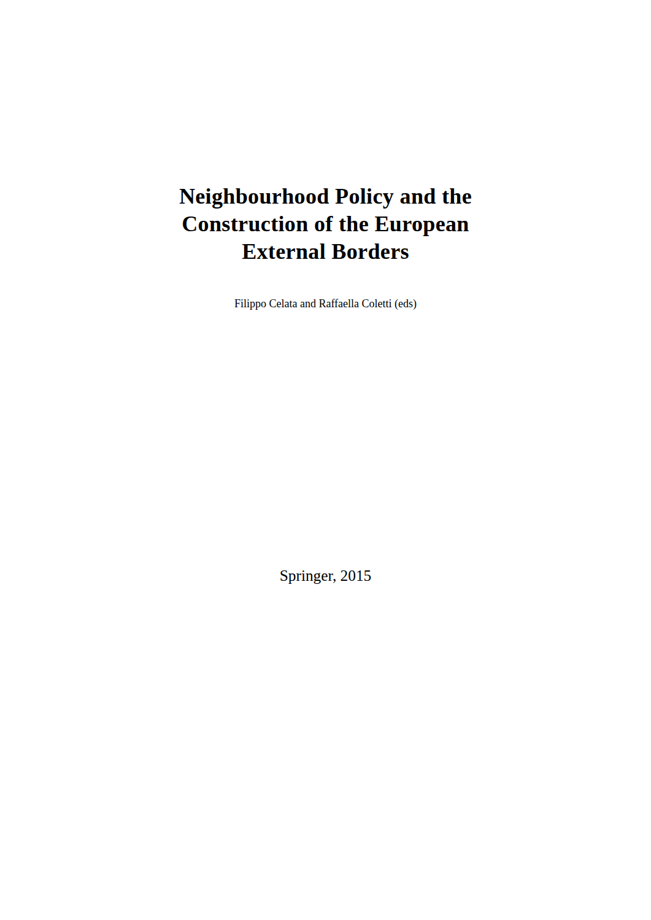Neighbourhood Policy and the Construction of the European External Borders
Filippo Celata and Raffaella Coletti (eds)
Springer, 2015